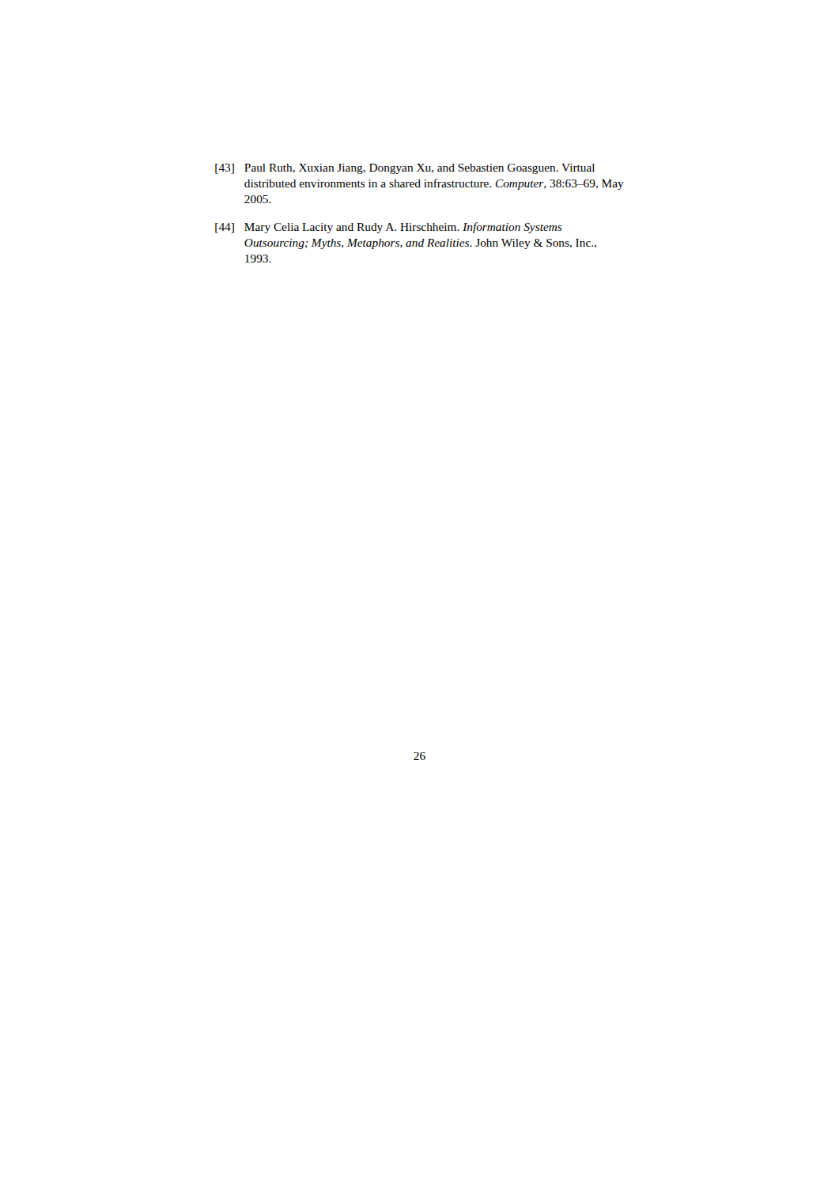[43] Paul Ruth, Xuxian Jiang, Dongyan Xu, and Sebastien Goasguen. Virtual distributed environments in a shared infrastructure. Computer, 38:63–69, May 2005.
[44] Mary Celia Lacity and Rudy A. Hirschheim. Information Systems Outsourcing; Myths, Metaphors, and Realities. John Wiley & Sons, Inc., 1993.
26